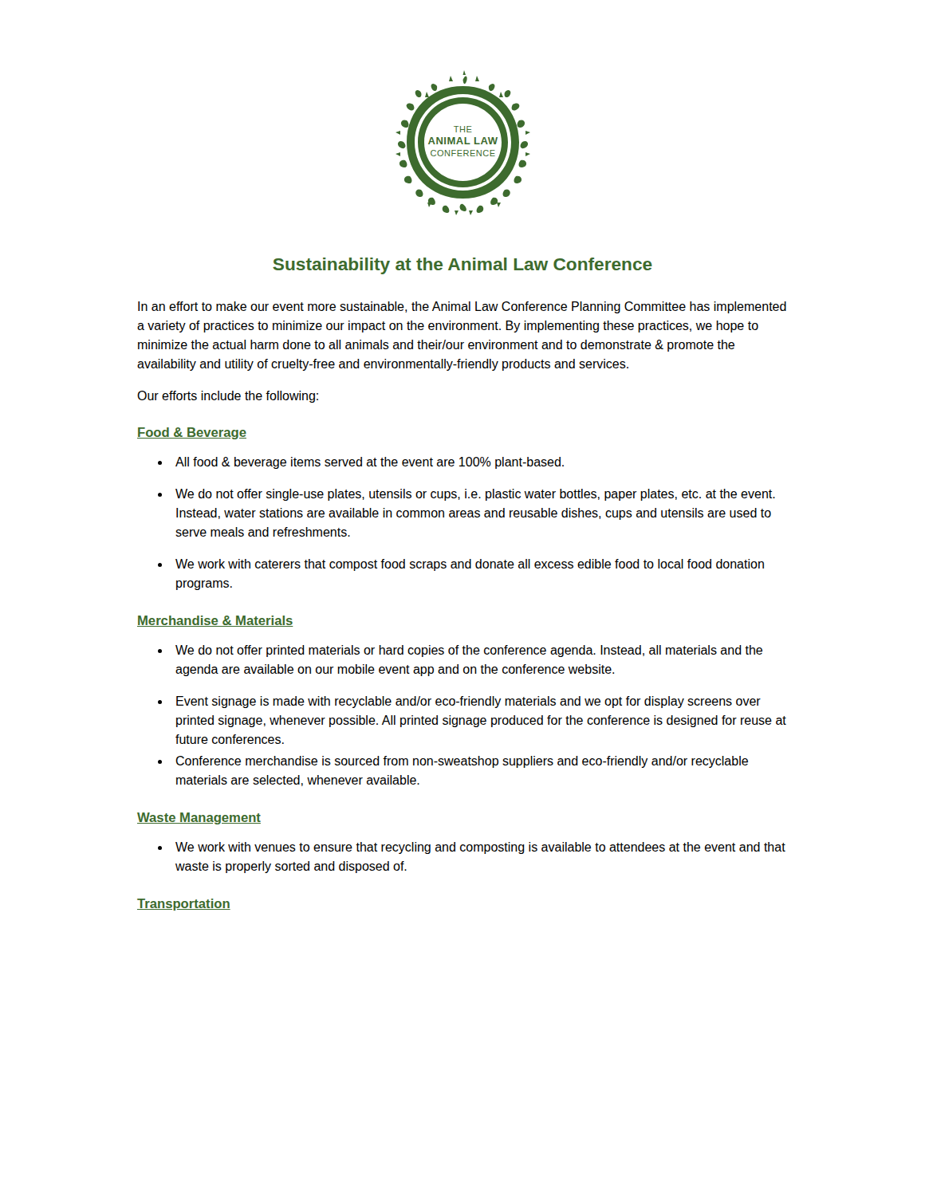THE ANIMAL LAW CONFERENCE
Sustainability at the Animal Law Conference
In an effort to make our event more sustainable, the Animal Law Conference Planning Committee has implemented a variety of practices to minimize our impact on the environment. By implementing these practices, we hope to minimize the actual harm done to all animals and their/our environment and to demonstrate & promote the availability and utility of cruelty-free and environmentally-friendly products and services.
Our efforts include the following:
Food & Beverage
All food & beverage items served at the event are 100% plant-based.
We do not offer single-use plates, utensils or cups, i.e. plastic water bottles, paper plates, etc. at the event. Instead, water stations are available in common areas and reusable dishes, cups and utensils are used to serve meals and refreshments.
We work with caterers that compost food scraps and donate all excess edible food to local food donation programs.
Merchandise & Materials
We do not offer printed materials or hard copies of the conference agenda. Instead, all materials and the agenda are available on our mobile event app and on the conference website.
Event signage is made with recyclable and/or eco-friendly materials and we opt for display screens over printed signage, whenever possible. All printed signage produced for the conference is designed for reuse at future conferences.
Conference merchandise is sourced from non-sweatshop suppliers and eco-friendly and/or recyclable materials are selected, whenever available.
Waste Management
We work with venues to ensure that recycling and composting is available to attendees at the event and that waste is properly sorted and disposed of.
Transportation